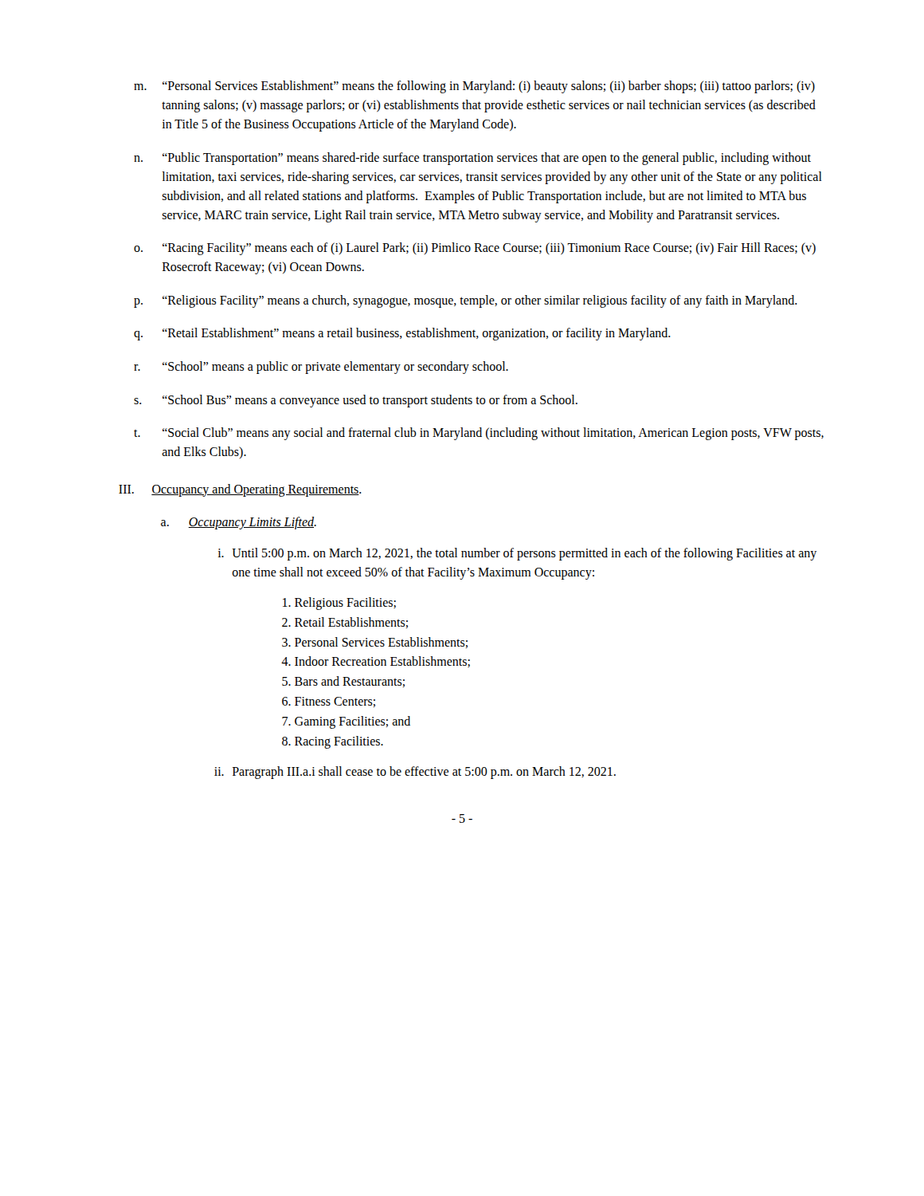m.
“Personal Services Establishment” means the following in Maryland: (i) beauty salons; (ii) barber shops; (iii) tattoo parlors; (iv) tanning salons; (v) massage parlors; or (vi) establishments that provide esthetic services or nail technician services (as described in Title 5 of the Business Occupations Article of the Maryland Code).
n.
“Public Transportation” means shared-ride surface transportation services that are open to the general public, including without limitation, taxi services, ride-sharing services, car services, transit services provided by any other unit of the State or any political subdivision, and all related stations and platforms. Examples of Public Transportation include, but are not limited to MTA bus service, MARC train service, Light Rail train service, MTA Metro subway service, and Mobility and Paratransit services.
o.
“Racing Facility” means each of (i) Laurel Park; (ii) Pimlico Race Course; (iii) Timonium Race Course; (iv) Fair Hill Races; (v) Rosecroft Raceway; (vi) Ocean Downs.
p.
“Religious Facility” means a church, synagogue, mosque, temple, or other similar religious facility of any faith in Maryland.
q.
“Retail Establishment” means a retail business, establishment, organization, or facility in Maryland.
r.
“School” means a public or private elementary or secondary school.
s.
“School Bus” means a conveyance used to transport students to or from a School.
t.
“Social Club” means any social and fraternal club in Maryland (including without limitation, American Legion posts, VFW posts, and Elks Clubs).
III.
Occupancy and Operating Requirements.
a.
Occupancy Limits Lifted.
i.
Until 5:00 p.m. on March 12, 2021, the total number of persons permitted in each of the following Facilities at any one time shall not exceed 50% of that Facility’s Maximum Occupancy:
Religious Facilities;
Retail Establishments;
Personal Services Establishments;
Indoor Recreation Establishments;
Bars and Restaurants;
Fitness Centers;
Gaming Facilities; and
Racing Facilities.
ii.
Paragraph III.a.i shall cease to be effective at 5:00 p.m. on March 12, 2021.
- 5 -